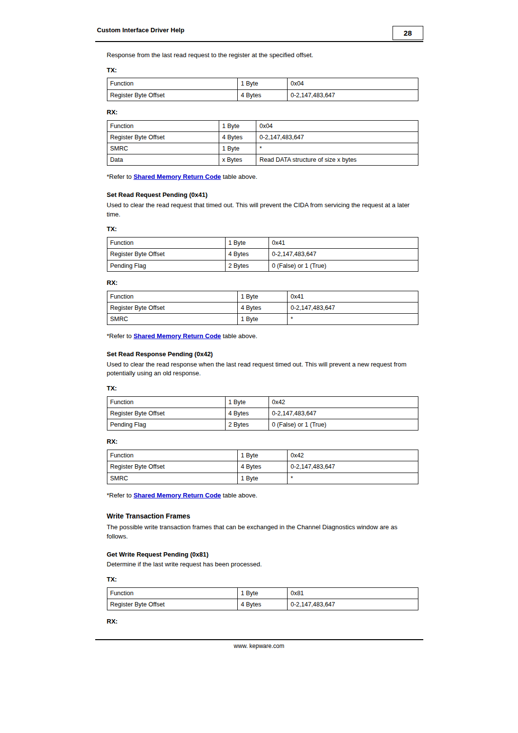Custom Interface Driver Help
28
Response from the last read request to the register at the specified offset.
TX:
| Function | 1 Byte | 0x04 |
| Register Byte Offset | 4 Bytes | 0-2,147,483,647 |
RX:
| Function | 1 Byte | 0x04 |
| Register Byte Offset | 4 Bytes | 0-2,147,483,647 |
| SMRC | 1 Byte | * |
| Data | x Bytes | Read DATA structure of size x bytes |
*Refer to Shared Memory Return Code table above.
Set Read Request Pending (0x41)
Used to clear the read request that timed out. This will prevent the CIDA from servicing the request at a later time.
TX:
| Function | 1 Byte | 0x41 |
| Register Byte Offset | 4 Bytes | 0-2,147,483,647 |
| Pending Flag | 2 Bytes | 0 (False) or 1 (True) |
RX:
| Function | 1 Byte | 0x41 |
| Register Byte Offset | 4 Bytes | 0-2,147,483,647 |
| SMRC | 1 Byte | * |
*Refer to Shared Memory Return Code table above.
Set Read Response Pending (0x42)
Used to clear the read response when the last read request timed out. This will prevent a new request from potentially using an old response.
TX:
| Function | 1 Byte | 0x42 |
| Register Byte Offset | 4 Bytes | 0-2,147,483,647 |
| Pending Flag | 2 Bytes | 0 (False) or 1 (True) |
RX:
| Function | 1 Byte | 0x42 |
| Register Byte Offset | 4 Bytes | 0-2,147,483,647 |
| SMRC | 1 Byte | * |
*Refer to Shared Memory Return Code table above.
Write Transaction Frames
The possible write transaction frames that can be exchanged in the Channel Diagnostics window are as follows.
Get Write Request Pending (0x81)
Determine if the last write request has been processed.
TX:
| Function | 1 Byte | 0x81 |
| Register Byte Offset | 4 Bytes | 0-2,147,483,647 |
RX:
www. kepware.com